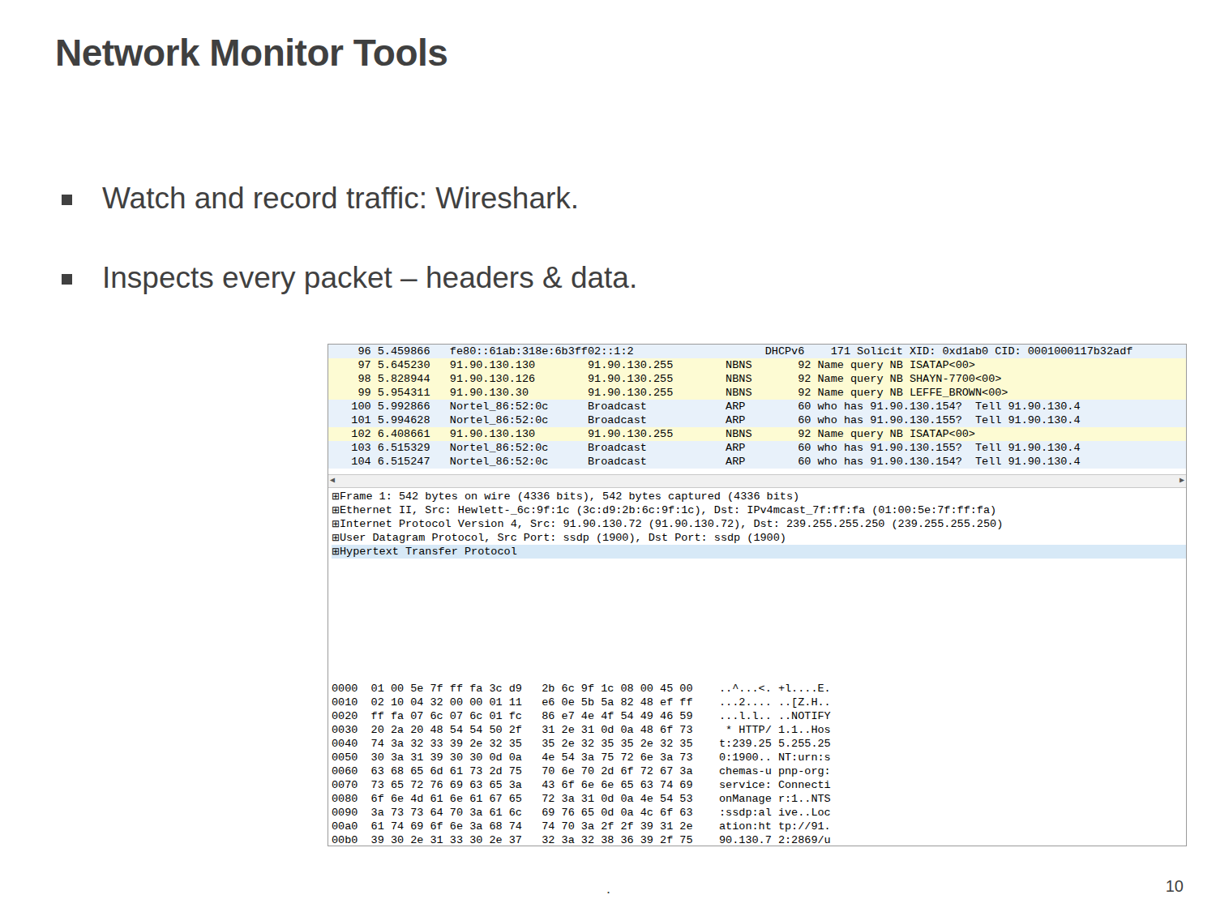Network Monitor Tools
Watch and record traffic: Wireshark.
Inspects every packet – headers & data.
96 5.459866 fe80::61ab:318e:6b3ff02::1:2 DHCPv6 171 Solicit XID: 0xd1ab0 CID: 0001000117b32adf 97 5.645230 91.90.130.130 91.90.130.255 NBNS 92 Name query NB ISATAP<00> 98 5.828944 91.90.130.126 91.90.130.255 NBNS 92 Name query NB SHAYN-7700<00> 99 5.954311 91.90.130.30 91.90.130.255 NBNS 92 Name query NB LEFFE_BROWN<00> 100 5.992866 Nortel_86:52:0c Broadcast ARP 60 who has 91.90.130.154? Tell 91.90.130.4 101 5.994628 Nortel_86:52:0c Broadcast ARP 60 who has 91.90.130.155? Tell 91.90.130.4 102 6.408661 91.90.130.130 91.90.130.255 NBNS 92 Name query NB ISATAP<00> 103 6.515329 Nortel_86:52:0c Broadcast ARP 60 who has 91.90.130.155? Tell 91.90.130.4 104 6.515247 Nortel_86:52:0c Broadcast ARP 60 who has 91.90.130.154? Tell 91.90.130.4
Frame 1: 542 bytes on wire (4336 bits), 542 bytes captured (4336 bits) Ethernet II, Src: Hewlett-_6c:9f:1c (3c:d9:2b:6c:9f:1c), Dst: IPv4mcast_7f:ff:fa (01:00:5e:7f:ff:fa) Internet Protocol Version 4, Src: 91.90.130.72 (91.90.130.72), Dst: 239.255.255.250 (239.255.255.250) User Datagram Protocol, Src Port: ssdp (1900), Dst Port: ssdp (1900) Hypertext Transfer Protocol
0000 01 00 5e 7f ff fa 3c d9 2b 6c 9f 1c 08 00 45 00 ..^...<. +l....E. 0010 02 10 04 32 00 00 01 11 e6 0e 5b 5a 82 48 ef ff ...2.... ..[Z.H.. 0020 ff fa 07 6c 07 6c 01 fc 86 e7 4e 4f 54 49 46 59 ...l.l.. ..NOTIFY 0030 20 2a 20 48 54 54 50 2f 31 2e 31 0d 0a 48 6f 73 * HTTP/ 1.1..Hos 0040 74 3a 32 33 39 2e 32 35 35 2e 32 35 35 2e 32 35 t:239.25 5.255.25 0050 30 3a 31 39 30 30 0d 0a 4e 54 3a 75 72 6e 3a 73 0:1900.. NT:urn:s 0060 63 68 65 6d 61 73 2d 75 70 6e 70 2d 6f 72 67 3a chemas-u pnp-org: 0070 73 65 72 76 69 63 65 3a 43 6f 6e 6e 65 63 74 69 service: Connecti 0080 6f 6e 4d 61 6e 61 67 65 72 3a 31 0d 0a 4e 54 53 onManage r:1..NTS 0090 3a 73 73 64 70 3a 61 6c 69 76 65 0d 0a 4c 6f 63 :ssdp:al ive..Loc 00a0 61 74 69 6f 6e 3a 68 74 74 70 3a 2f 2f 39 31 2e ation:ht tp://91. 00b0 39 30 2e 31 33 30 2e 37 32 3a 32 38 36 39 2f 75 90.130.7 2:2869/u 00c0 70 6e 70 68 6f 73 74 2f 75 64 68 69 73 61 70 69 pnphost/ udhisapi
.
10